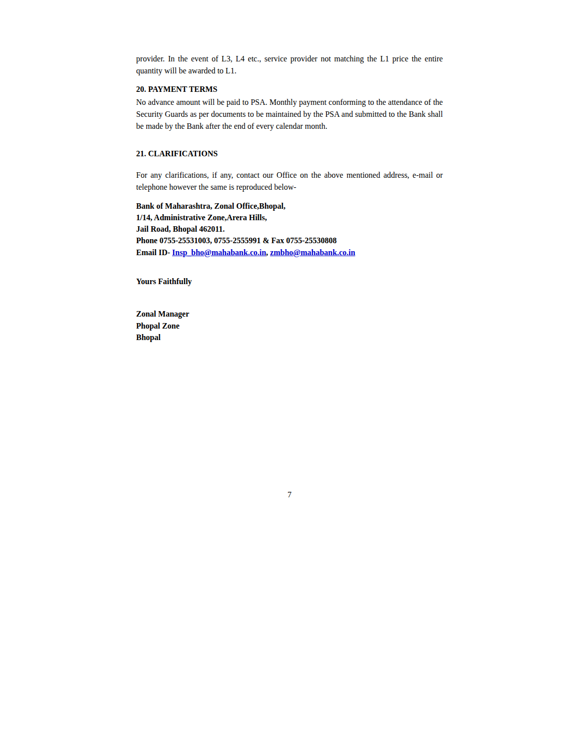provider. In the event of L3, L4 etc., service provider not matching the L1 price the entire quantity will be awarded to L1.
20. PAYMENT TERMS
No advance amount will be paid to PSA. Monthly payment conforming to the attendance of the Security Guards as per documents to be maintained by the PSA and submitted to the Bank shall be made by the Bank after the end of every calendar month.
21. CLARIFICATIONS
For any clarifications, if any, contact our Office on the above mentioned address, e-mail or telephone however the same is reproduced below-
Bank of Maharashtra, Zonal Office,Bhopal,
1/14, Administrative Zone,Arera Hills,
Jail Road, Bhopal 462011.
Phone 0755-25531003, 0755-2555991 & Fax 0755-25530808
Email ID- Insp_bho@mahabank.co.in, zmbho@mahabank.co.in
Yours Faithfully
Zonal Manager
Phopal Zone
Bhopal
7